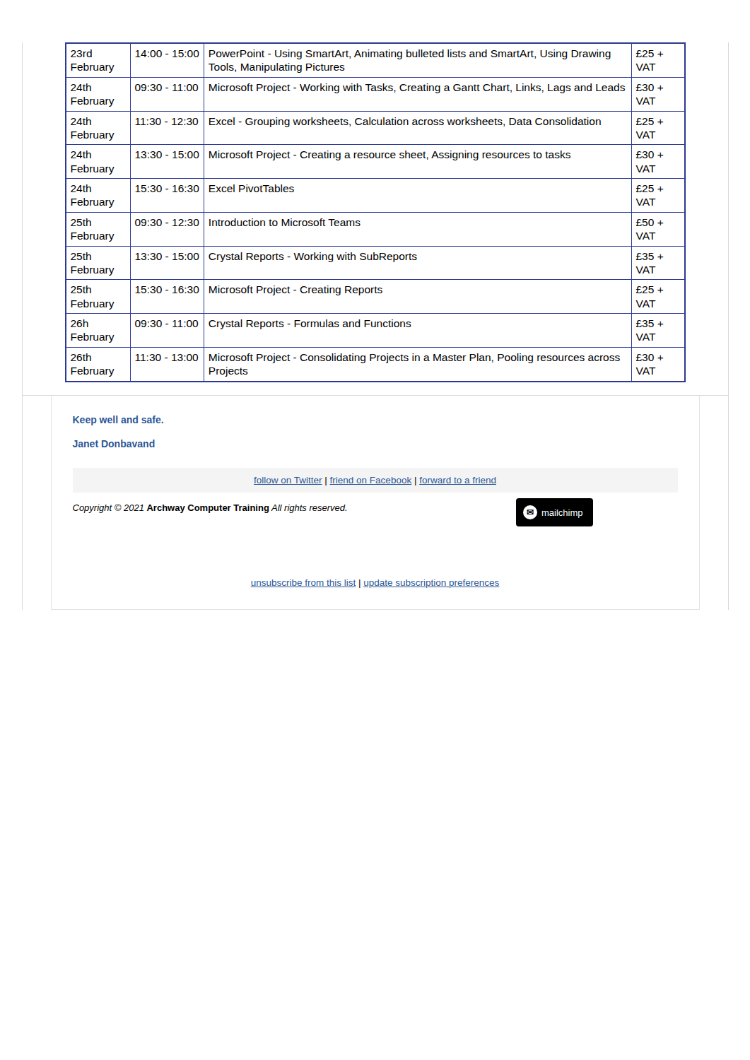| 23rd February | 14:00 - 15:00 | PowerPoint - Using SmartArt, Animating bulleted lists and SmartArt, Using Drawing Tools, Manipulating Pictures | £25 + VAT |
| 24th February | 09:30 - 11:00 | Microsoft Project - Working with Tasks, Creating a Gantt Chart, Links, Lags and Leads | £30 + VAT |
| 24th February | 11:30 - 12:30 | Excel - Grouping worksheets, Calculation across worksheets, Data Consolidation | £25 + VAT |
| 24th February | 13:30 - 15:00 | Microsoft Project - Creating a resource sheet, Assigning resources to tasks | £30 + VAT |
| 24th February | 15:30 - 16:30 | Excel PivotTables | £25 + VAT |
| 25th February | 09:30 - 12:30 | Introduction to Microsoft Teams | £50 + VAT |
| 25th February | 13:30 - 15:00 | Crystal Reports - Working with SubReports | £35 + VAT |
| 25th February | 15:30 - 16:30 | Microsoft Project - Creating Reports | £25 + VAT |
| 26h February | 09:30 - 11:00 | Crystal Reports - Formulas and Functions | £35 + VAT |
| 26th February | 11:30 - 13:00 | Microsoft Project - Consolidating Projects in a Master Plan, Pooling resources across Projects | £30 + VAT |
Keep well and safe.
Janet Donbavand
follow on Twitter | friend on Facebook | forward to a friend
Copyright © 2021 Archway Computer Training All rights reserved. ✉mailchimp
unsubscribe from this list | update subscription preferences